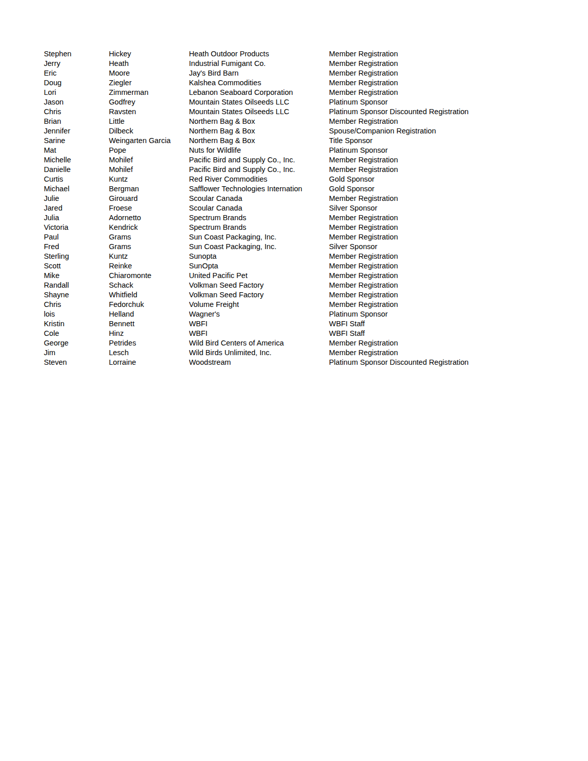| Stephen | Hickey | Heath Outdoor Products | Member Registration |
| Jerry | Heath | Industrial Fumigant Co. | Member Registration |
| Eric | Moore | Jay's Bird Barn | Member Registration |
| Doug | Ziegler | Kalshea Commodities | Member Registration |
| Lori | Zimmerman | Lebanon Seaboard Corporation | Member Registration |
| Jason | Godfrey | Mountain States Oilseeds LLC | Platinum Sponsor |
| Chris | Ravsten | Mountain States Oilseeds LLC | Platinum Sponsor Discounted Registration |
| Brian | Little | Northern Bag & Box | Member Registration |
| Jennifer | Dilbeck | Northern Bag & Box | Spouse/Companion Registration |
| Sarine | Weingarten Garcia | Northern Bag & Box | Title Sponsor |
| Mat | Pope | Nuts for Wildlife | Platinum Sponsor |
| Michelle | Mohilef | Pacific Bird and Supply Co., Inc. | Member Registration |
| Danielle | Mohilef | Pacific Bird and Supply Co., Inc. | Member Registration |
| Curtis | Kuntz | Red River Commodities | Gold Sponsor |
| Michael | Bergman | Safflower Technologies Internation | Gold Sponsor |
| Julie | Girouard | Scoular Canada | Member Registration |
| Jared | Froese | Scoular Canada | Silver Sponsor |
| Julia | Adornetto | Spectrum Brands | Member Registration |
| Victoria | Kendrick | Spectrum Brands | Member Registration |
| Paul | Grams | Sun Coast Packaging, Inc. | Member Registration |
| Fred | Grams | Sun Coast Packaging, Inc. | Silver Sponsor |
| Sterling | Kuntz | Sunopta | Member Registration |
| Scott | Reinke | SunOpta | Member Registration |
| Mike | Chiaromonte | United Pacific Pet | Member Registration |
| Randall | Schack | Volkman Seed Factory | Member Registration |
| Shayne | Whitfield | Volkman Seed Factory | Member Registration |
| Chris | Fedorchuk | Volume Freight | Member Registration |
| lois | Helland | Wagner's | Platinum Sponsor |
| Kristin | Bennett | WBFI | WBFI Staff |
| Cole | Hinz | WBFI | WBFI Staff |
| George | Petrides | Wild Bird Centers of America | Member Registration |
| Jim | Lesch | Wild Birds Unlimited, Inc. | Member Registration |
| Steven | Lorraine | Woodstream | Platinum Sponsor Discounted Registration |